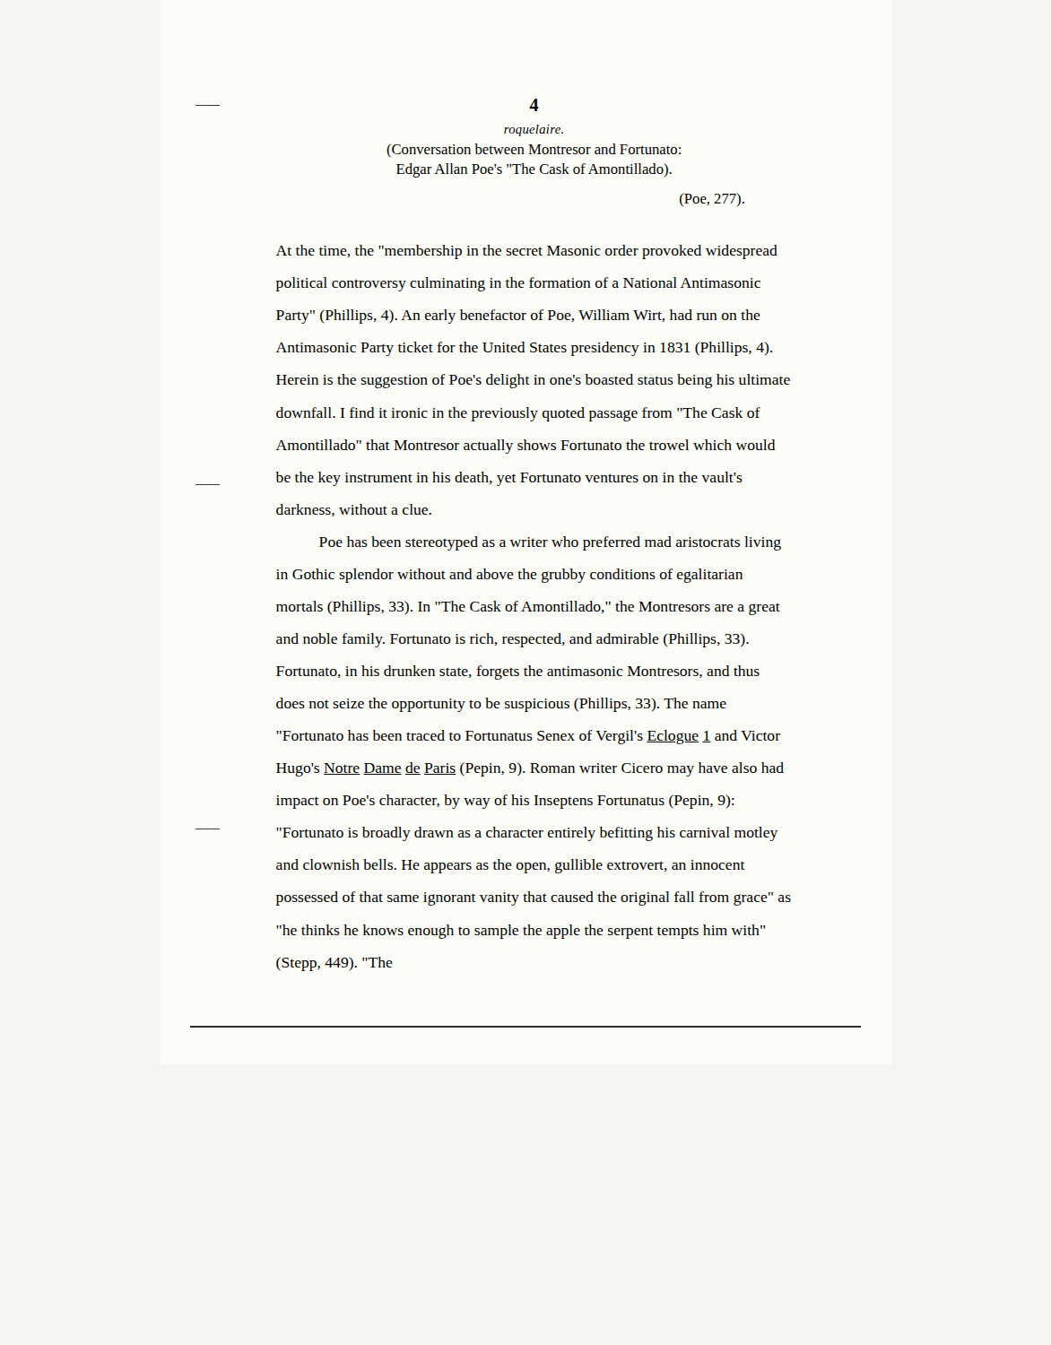4
roquelaire.
(Conversation between Montresor and Fortunato:
Edgar Allan Poe's "The Cask of Amontillado).
(Poe, 277).
At the time, the "membership in the secret Masonic order provoked widespread political controversy culminating in the formation of a National Antimasonic Party" (Phillips, 4). An early benefactor of Poe, William Wirt, had run on the Antimasonic Party ticket for the United States presidency in 1831 (Phillips, 4). Herein is the suggestion of Poe's delight in one's boasted status being his ultimate downfall. I find it ironic in the previously quoted passage from "The Cask of Amontillado" that Montresor actually shows Fortunato the trowel which would be the key instrument in his death, yet Fortunato ventures on in the vault's darkness, without a clue.
Poe has been stereotyped as a writer who preferred mad aristocrats living in Gothic splendor without and above the grubby conditions of egalitarian mortals (Phillips, 33). In "The Cask of Amontillado," the Montresors are a great and noble family. Fortunato is rich, respected, and admirable (Phillips, 33). Fortunato, in his drunken state, forgets the antimasonic Montresors, and thus does not seize the opportunity to be suspicious (Phillips, 33). The name "Fortunato has been traced to Fortunatus Senex of Vergil's Eclogue 1 and Victor Hugo's Notre Dame de Paris (Pepin, 9). Roman writer Cicero may have also had impact on Poe's character, by way of his Inseptens Fortunatus (Pepin, 9): "Fortunato is broadly drawn as a character entirely befitting his carnival motley and clownish bells. He appears as the open, gullible extrovert, an innocent possessed of that same ignorant vanity that caused the original fall from grace" as "he thinks he knows enough to sample the apple the serpent tempts him with" (Stepp, 449). "The